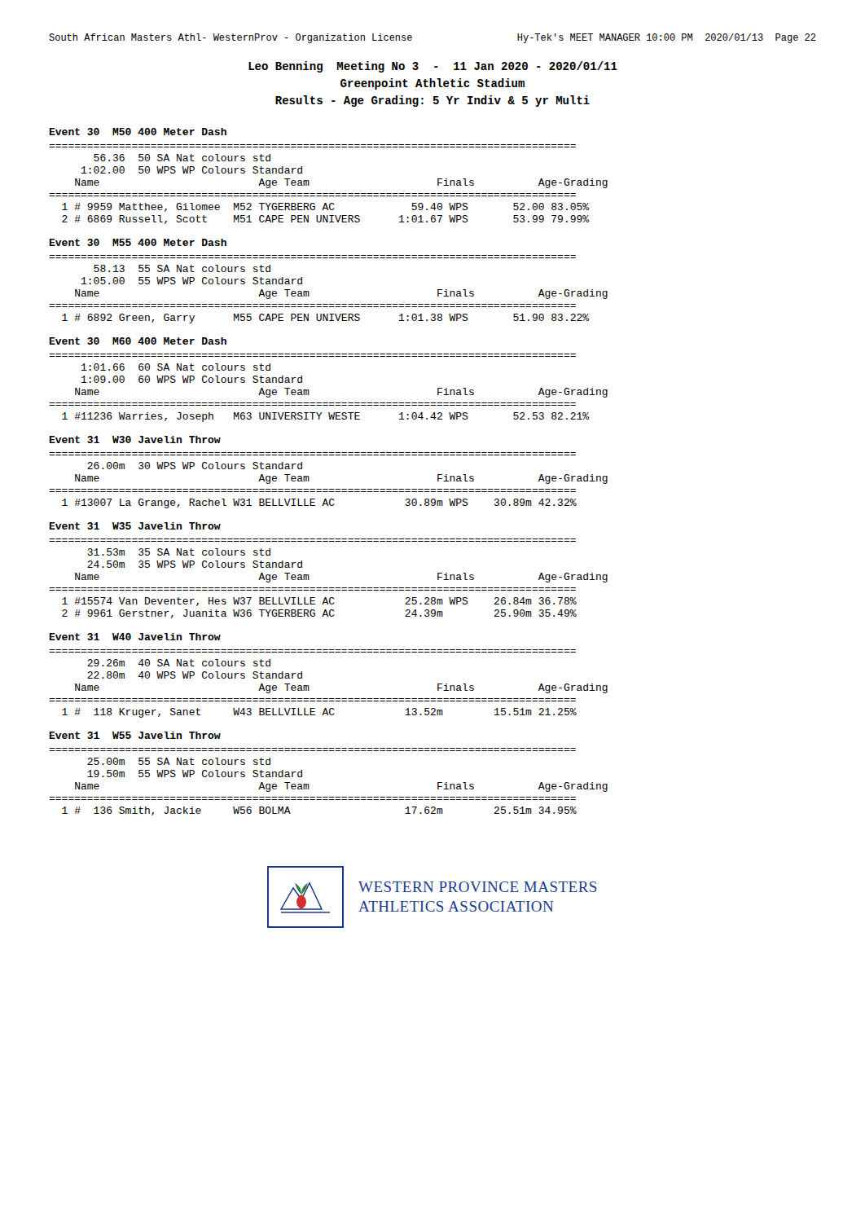South African Masters Athl- WesternProv - Organization License Hy-Tek's MEET MANAGER 10:00 PM 2020/01/13 Page 22
Leo Benning Meeting No 3 - 11 Jan 2020 - 2020/01/11 Greenpoint Athletic Stadium Results - Age Grading: 5 Yr Indiv & 5 yr Multi
Event 30 M50 400 Meter Dash
===================================================================================
       56.36  50 SA Nat colours std
     1:02.00  50 WPS WP Colours Standard
    Name                         Age Team                    Finals          Age-Grading
===================================================================================
  1 # 9959 Matthee, Gilomee  M52 TYGERBERG AC            59.40 WPS       52.00 83.05%
  2 # 6869 Russell, Scott    M51 CAPE PEN UNIVERS      1:01.67 WPS       53.99 79.99%
Event 30 M55 400 Meter Dash
===================================================================================
       58.13  55 SA Nat colours std
     1:05.00  55 WPS WP Colours Standard
    Name                         Age Team                    Finals          Age-Grading
===================================================================================
  1 # 6892 Green, Garry      M55 CAPE PEN UNIVERS      1:01.38 WPS       51.90 83.22%
Event 30 M60 400 Meter Dash
===================================================================================
     1:01.66  60 SA Nat colours std
     1:09.00  60 WPS WP Colours Standard
    Name                         Age Team                    Finals          Age-Grading
===================================================================================
  1 #11236 Warries, Joseph   M63 UNIVERSITY WESTE      1:04.42 WPS       52.53 82.21%
Event 31 W30 Javelin Throw
===================================================================================
      26.00m  30 WPS WP Colours Standard
    Name                         Age Team                    Finals          Age-Grading
===================================================================================
  1 #13007 La Grange, Rachel W31 BELLVILLE AC           30.89m WPS    30.89m 42.32%
Event 31 W35 Javelin Throw
===================================================================================
      31.53m  35 SA Nat colours std
      24.50m  35 WPS WP Colours Standard
    Name                         Age Team                    Finals          Age-Grading
===================================================================================
  1 #15574 Van Deventer, Hes W37 BELLVILLE AC           25.28m WPS    26.84m 36.78%
  2 # 9961 Gerstner, Juanita W36 TYGERBERG AC           24.39m        25.90m 35.49%
Event 31 W40 Javelin Throw
===================================================================================
      29.26m  40 SA Nat colours std
      22.80m  40 WPS WP Colours Standard
    Name                         Age Team                    Finals          Age-Grading
===================================================================================
  1 #  118 Kruger, Sanet     W43 BELLVILLE AC           13.52m        15.51m 21.25%
Event 31 W55 Javelin Throw
===================================================================================
      25.00m  55 SA Nat colours std
      19.50m  55 WPS WP Colours Standard
    Name                         Age Team                    Finals          Age-Grading
===================================================================================
  1 #  136 Smith, Jackie     W56 BOLMA                  17.62m        25.51m 34.95%
WESTERN PROVINCE MASTERS
ATHLETICS ASSOCIATION